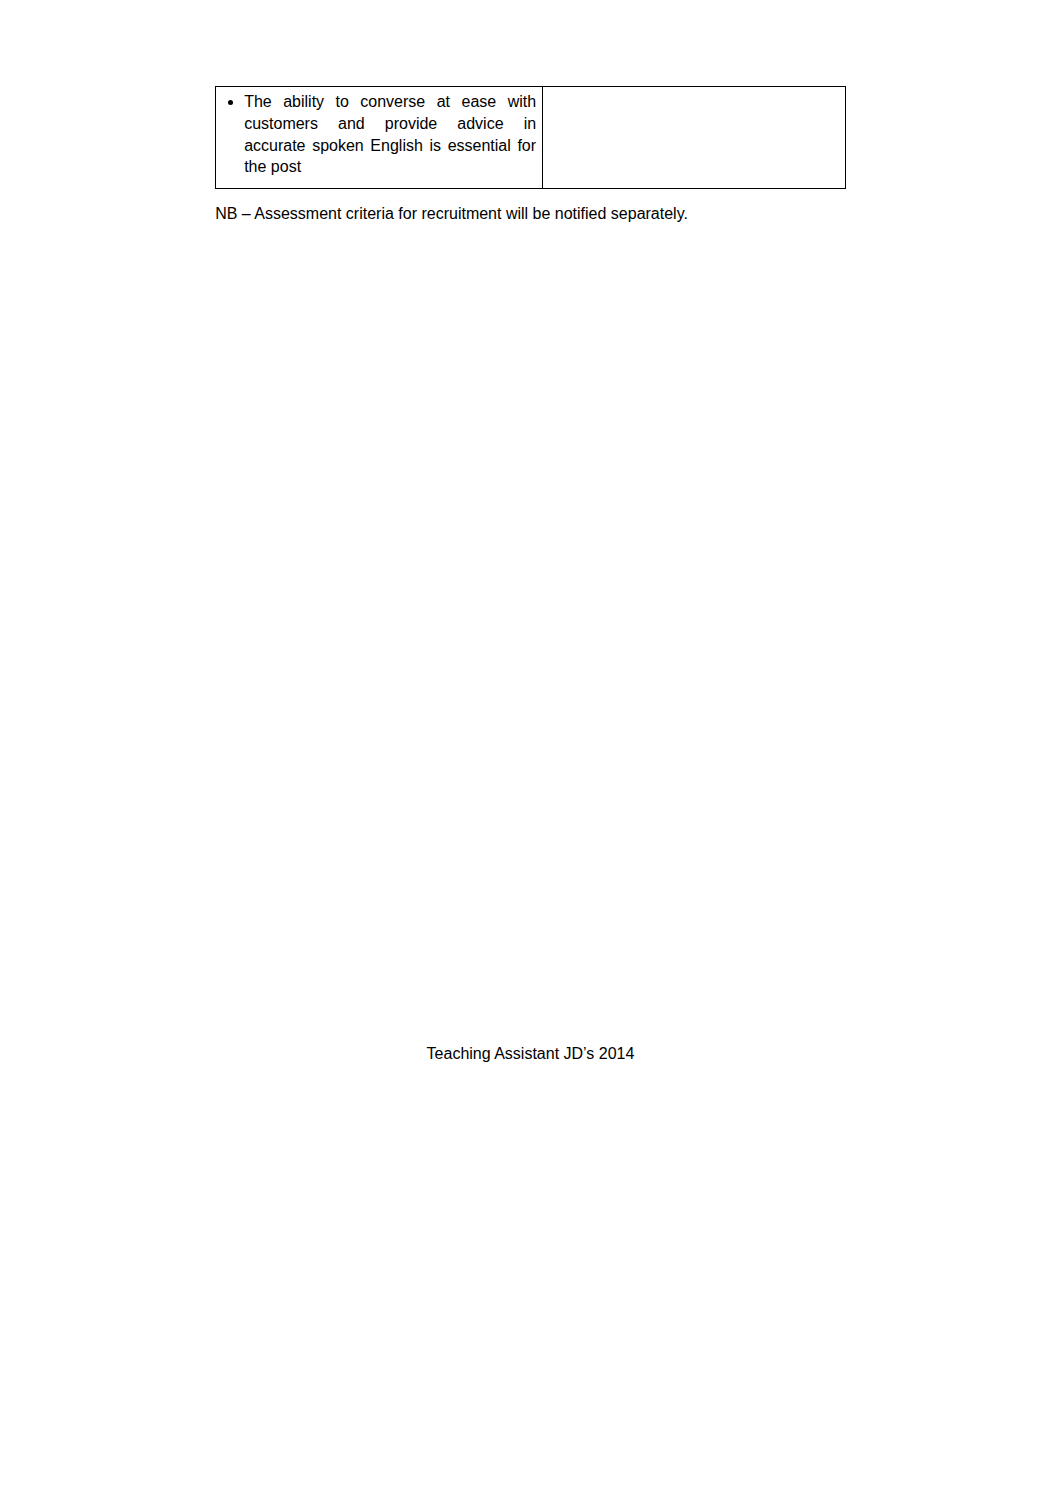| The ability to converse at ease with customers and provide advice in accurate spoken English is essential for the post | |
NB – Assessment criteria for recruitment will be notified separately.
Teaching Assistant JD’s 2014